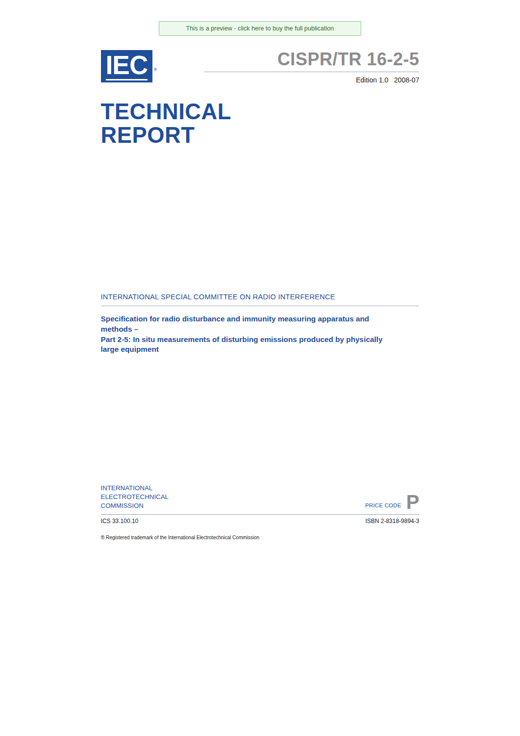This is a preview - click here to buy the full publication
IEC®
CISPR/TR 16-2-5
Edition 1.0 2008-07
TECHNICAL
REPORT
INTERNATIONAL SPECIAL COMMITTEE ON RADIO INTERFERENCE
Specification for radio disturbance and immunity measuring apparatus and methods –
Part 2-5: In situ measurements of disturbing emissions produced by physically large equipment
INTERNATIONAL
ELECTROTECHNICAL
COMMISSION
PRICE CODE
P
ICS 33.100.10
ISBN 2-8318-9894-3
® Registered trademark of the International Electrotechnical Commission